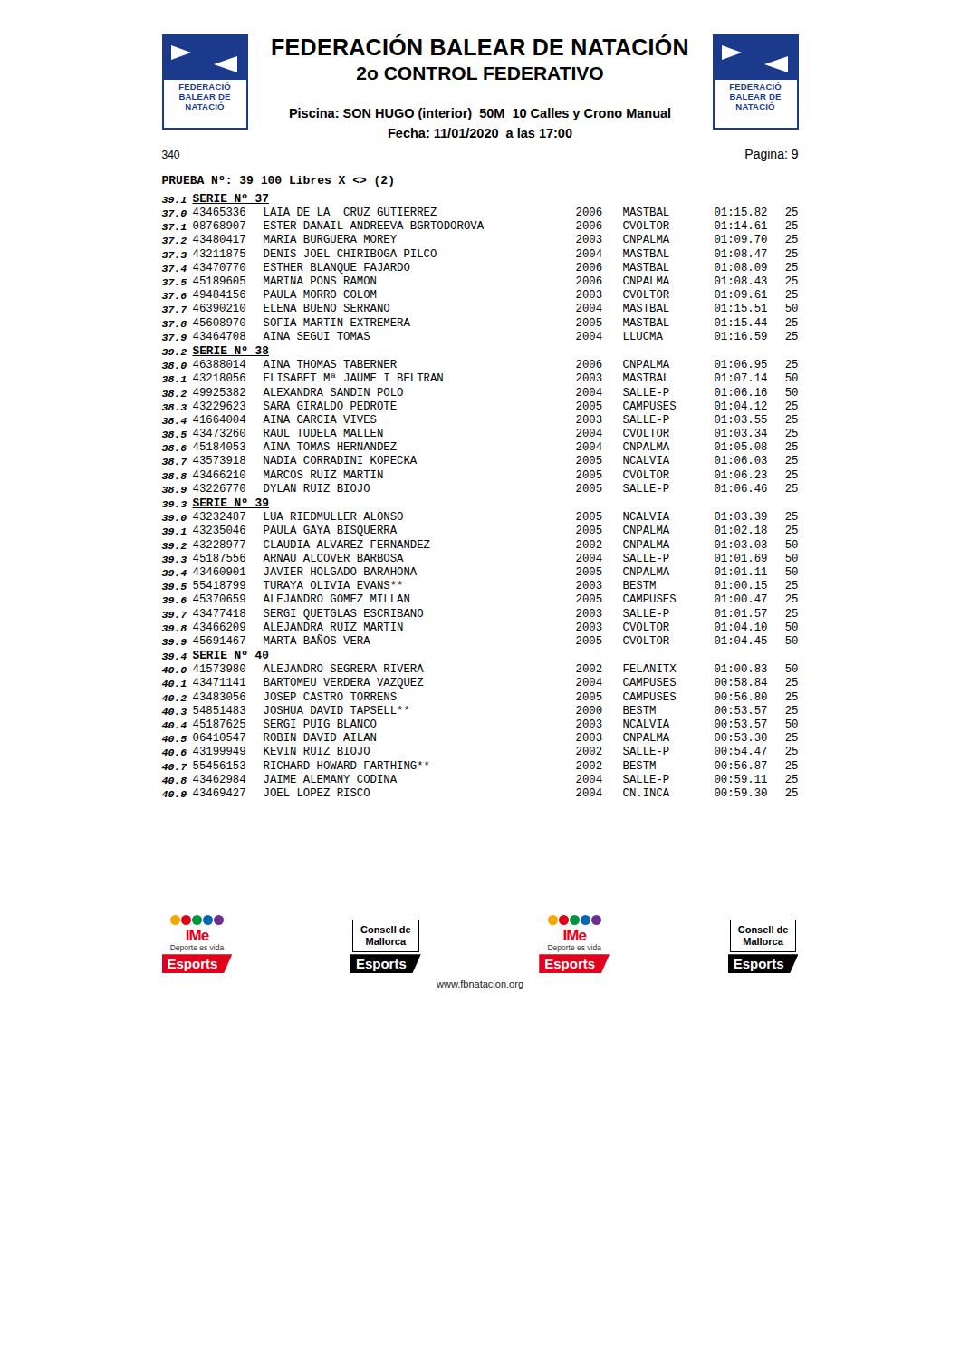FEDERACIÓ
BALEAR DE
NATACIÓ
FEDERACIÓ
BALEAR DE
NATACIÓ
FEDERACIÓN BALEAR DE NATACIÓN
2o CONTROL FEDERATIVO
Piscina: SON HUGO (interior) 50M 10 Calles y Crono Manual
Fecha: 11/01/2020 a las 17:00
340 Pagina: 9
PRUEBA Nº: 39 100 Libres X <> (2)
| 39.1 | SERIE Nº 37 |
| 37.0 | 43465336 | LAIA DE LA CRUZ GUTIERREZ | 2006 | MASTBAL | 01:15.82 | 25 |
| 37.1 | 08768907 | ESTER DANAIL ANDREEVA BGRTODOROVA | 2006 | CVOLTOR | 01:14.61 | 25 |
| 37.2 | 43480417 | MARIA BURGUERA MOREY | 2003 | CNPALMA | 01:09.70 | 25 |
| 37.3 | 43211875 | DENIS JOEL CHIRIBOGA PILCO | 2004 | MASTBAL | 01:08.47 | 25 |
| 37.4 | 43470770 | ESTHER BLANQUE FAJARDO | 2006 | MASTBAL | 01:08.09 | 25 |
| 37.5 | 45189605 | MARINA PONS RAMON | 2006 | CNPALMA | 01:08.43 | 25 |
| 37.6 | 49484156 | PAULA MORRO COLOM | 2003 | CVOLTOR | 01:09.61 | 25 |
| 37.7 | 46390210 | ELENA BUENO SERRANO | 2004 | MASTBAL | 01:15.51 | 50 |
| 37.8 | 45608970 | SOFIA MARTIN EXTREMERA | 2005 | MASTBAL | 01:15.44 | 25 |
| 37.9 | 43464708 | AINA SEGUI TOMAS | 2004 | LLUCMA | 01:16.59 | 25 |
| 39.2 | SERIE Nº 38 |
| 38.0 | 46388014 | AINA THOMAS TABERNER | 2006 | CNPALMA | 01:06.95 | 25 |
| 38.1 | 43218056 | ELISABET Mª JAUME I BELTRAN | 2003 | MASTBAL | 01:07.14 | 50 |
| 38.2 | 49925382 | ALEXANDRA SANDIN POLO | 2004 | SALLE-P | 01:06.16 | 50 |
| 38.3 | 43229623 | SARA GIRALDO PEDROTE | 2005 | CAMPUSES | 01:04.12 | 25 |
| 38.4 | 41664004 | AINA GARCIA VIVES | 2003 | SALLE-P | 01:03.55 | 25 |
| 38.5 | 43473260 | RAUL TUDELA MALLEN | 2004 | CVOLTOR | 01:03.34 | 25 |
| 38.6 | 45184053 | AINA TOMAS HERNANDEZ | 2004 | CNPALMA | 01:05.08 | 25 |
| 38.7 | 43573918 | NADIA CORRADINI KOPECKA | 2005 | NCALVIA | 01:06.03 | 25 |
| 38.8 | 43466210 | MARCOS RUIZ MARTIN | 2005 | CVOLTOR | 01:06.23 | 25 |
| 38.9 | 43226770 | DYLAN RUIZ BIOJO | 2005 | SALLE-P | 01:06.46 | 25 |
| 39.3 | SERIE Nº 39 |
| 39.0 | 43232487 | LUA RIEDMULLER ALONSO | 2005 | NCALVIA | 01:03.39 | 25 |
| 39.1 | 43235046 | PAULA GAYA BISQUERRA | 2005 | CNPALMA | 01:02.18 | 25 |
| 39.2 | 43228977 | CLAUDIA ALVAREZ FERNANDEZ | 2002 | CNPALMA | 01:03.03 | 50 |
| 39.3 | 45187556 | ARNAU ALCOVER BARBOSA | 2004 | SALLE-P | 01:01.69 | 50 |
| 39.4 | 43460901 | JAVIER HOLGADO BARAHONA | 2005 | CNPALMA | 01:01.11 | 50 |
| 39.5 | 55418799 | TURAYA OLIVIA EVANS** | 2003 | BESTM | 01:00.15 | 25 |
| 39.6 | 45370659 | ALEJANDRO GOMEZ MILLAN | 2005 | CAMPUSES | 01:00.47 | 25 |
| 39.7 | 43477418 | SERGI QUETGLAS ESCRIBANO | 2003 | SALLE-P | 01:01.57 | 25 |
| 39.8 | 43466209 | ALEJANDRA RUIZ MARTIN | 2003 | CVOLTOR | 01:04.10 | 50 |
| 39.9 | 45691467 | MARTA BAÑOS VERA | 2005 | CVOLTOR | 01:04.45 | 50 |
| 39.4 | SERIE Nº 40 |
| 40.0 | 41573980 | ALEJANDRO SEGRERA RIVERA | 2002 | FELANITX | 01:00.83 | 50 |
| 40.1 | 43471141 | BARTOMEU VERDERA VAZQUEZ | 2004 | CAMPUSES | 00:58.84 | 25 |
| 40.2 | 43483056 | JOSEP CASTRO TORRENS | 2005 | CAMPUSES | 00:56.80 | 25 |
| 40.3 | 54851483 | JOSHUA DAVID TAPSELL** | 2000 | BESTM | 00:53.57 | 25 |
| 40.4 | 45187625 | SERGI PUIG BLANCO | 2003 | NCALVIA | 00:53.57 | 50 |
| 40.5 | 06410547 | ROBIN DAVID AILAN | 2003 | CNPALMA | 00:53.30 | 25 |
| 40.6 | 43199949 | KEVIN RUIZ BIOJO | 2002 | SALLE-P | 00:54.47 | 25 |
| 40.7 | 55456153 | RICHARD HOWARD FARTHING** | 2002 | BESTM | 00:56.87 | 25 |
| 40.8 | 43462984 | JAIME ALEMANY CODINA | 2004 | SALLE-P | 00:59.11 | 25 |
| 40.9 | 43469427 | JOEL LOPEZ RISCO | 2004 | CN.INCA | 00:59.30 | 25 |
IMe
Deporte es vida
Esports
Consell de
Mallorca
Esports
IMe
Deporte es vida
Esports
Consell de
Mallorca
Esports
www.fbnatacion.org